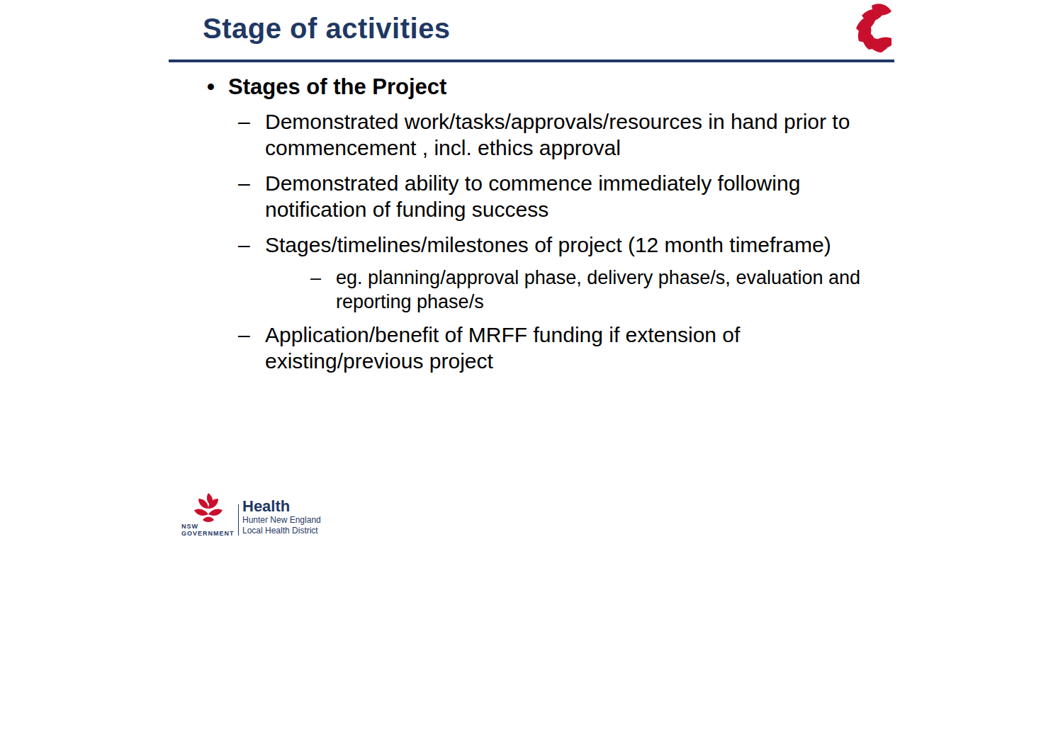Stage of activities
Stages of the Project
Demonstrated work/tasks/approvals/resources in hand prior to commencement , incl. ethics approval
Demonstrated ability to commence immediately following notification of funding success
Stages/timelines/milestones of project (12 month timeframe)
eg. planning/approval phase, delivery phase/s, evaluation and reporting phase/s
Application/benefit of MRFF funding if extension of existing/previous project
NSW
GOVERNMENT
Health
Hunter New England
Local Health District